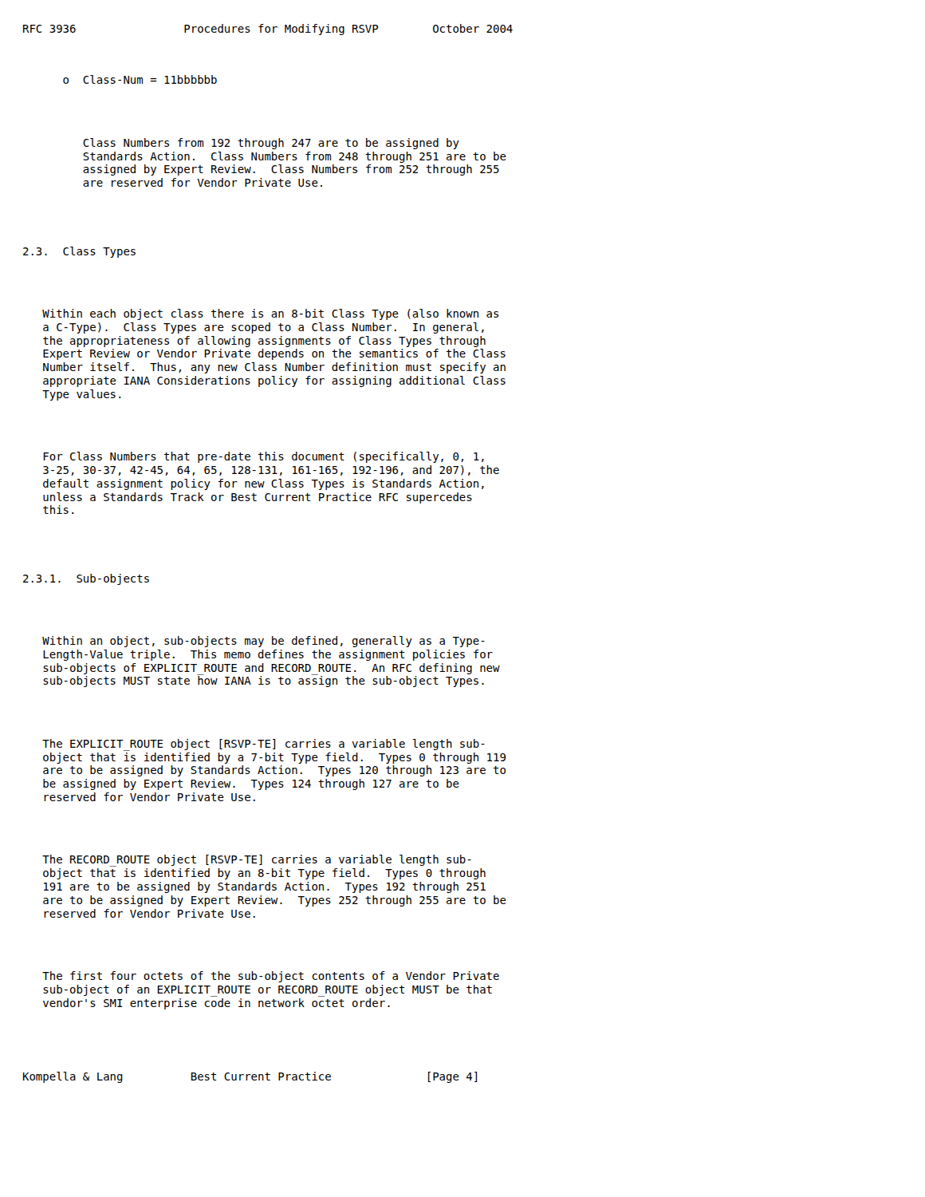RFC 3936 Procedures for Modifying RSVP October 2004
o Class-Num = 11bbbbbb
Class Numbers from 192 through 247 are to be assigned by Standards Action. Class Numbers from 248 through 251 are to be assigned by Expert Review. Class Numbers from 252 through 255 are reserved for Vendor Private Use.
2.3. Class Types
Within each object class there is an 8-bit Class Type (also known as a C-Type). Class Types are scoped to a Class Number. In general, the appropriateness of allowing assignments of Class Types through Expert Review or Vendor Private depends on the semantics of the Class Number itself. Thus, any new Class Number definition must specify an appropriate IANA Considerations policy for assigning additional Class Type values.
For Class Numbers that pre-date this document (specifically, 0, 1, 3-25, 30-37, 42-45, 64, 65, 128-131, 161-165, 192-196, and 207), the default assignment policy for new Class Types is Standards Action, unless a Standards Track or Best Current Practice RFC supercedes this.
2.3.1. Sub-objects
Within an object, sub-objects may be defined, generally as a Type- Length-Value triple. This memo defines the assignment policies for sub-objects of EXPLICIT_ROUTE and RECORD_ROUTE. An RFC defining new sub-objects MUST state how IANA is to assign the sub-object Types.
The EXPLICIT_ROUTE object [RSVP-TE] carries a variable length sub- object that is identified by a 7-bit Type field. Types 0 through 119 are to be assigned by Standards Action. Types 120 through 123 are to be assigned by Expert Review. Types 124 through 127 are to be reserved for Vendor Private Use.
The RECORD_ROUTE object [RSVP-TE] carries a variable length sub- object that is identified by an 8-bit Type field. Types 0 through 191 are to be assigned by Standards Action. Types 192 through 251 are to be assigned by Expert Review. Types 252 through 255 are to be reserved for Vendor Private Use.
The first four octets of the sub-object contents of a Vendor Private sub-object of an EXPLICIT_ROUTE or RECORD_ROUTE object MUST be that vendor's SMI enterprise code in network octet order.
Kompella & Lang Best Current Practice [Page 4]